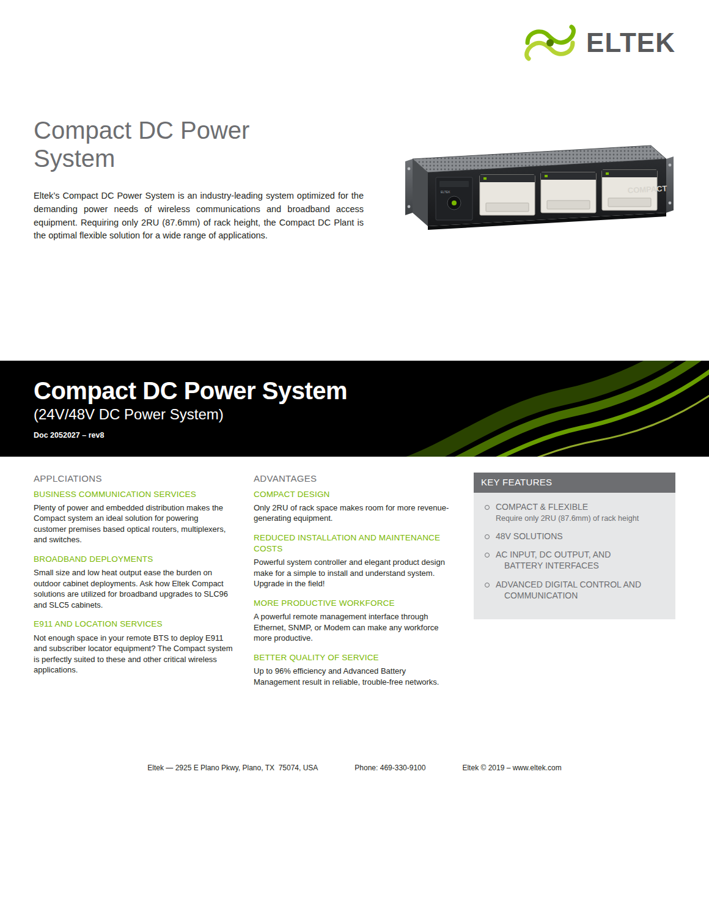ELTEK
Compact DC Power
System
Eltek’s Compact DC Power System is an industry-leading system optimized for the demanding power needs of wireless communications and broadband access equipment. Requiring only 2RU (87.6mm) of rack height, the Compact DC Plant is the optimal flexible solution for a wide range of applications.
ELTEK COMPACT
Compact DC Power System
(24V/48V DC Power System)
Doc 2052027 – rev8
APPLCIATIONS
BUSINESS COMMUNICATION SERVICES
Plenty of power and embedded distribution makes the Compact system an ideal solution for powering customer premises based optical routers, multiplexers, and switches.
BROADBAND DEPLOYMENTS
Small size and low heat output ease the burden on outdoor cabinet deployments. Ask how Eltek Compact solutions are utilized for broadband upgrades to SLC96 and SLC5 cabinets.
E911 AND LOCATION SERVICES
Not enough space in your remote BTS to deploy E911 and subscriber locator equipment? The Compact system is perfectly suited to these and other critical wireless applications.
ADVANTAGES
COMPACT DESIGN
Only 2RU of rack space makes room for more revenue-generating equipment.
REDUCED INSTALLATION AND MAINTENANCE COSTS
Powerful system controller and elegant product design make for a simple to install and understand system. Upgrade in the field!
MORE PRODUCTIVE WORKFORCE
A powerful remote management interface through Ethernet, SNMP, or Modem can make any workforce more productive.
BETTER QUALITY OF SERVICE
Up to 96% efficiency and Advanced Battery Management result in reliable, trouble-free networks.
KEY FEATURES
COMPACT & FLEXIBLE Require only 2RU (87.6mm) of rack height
48V SOLUTIONS
AC INPUT, DC OUTPUT, AND BATTERY INTERFACES
ADVANCED DIGITAL CONTROL AND COMMUNICATION
Eltek — 2925 E Plano Pkwy, Plano, TX 75074, USA Phone: 469-330-9100 Eltek © 2019 – www.eltek.com